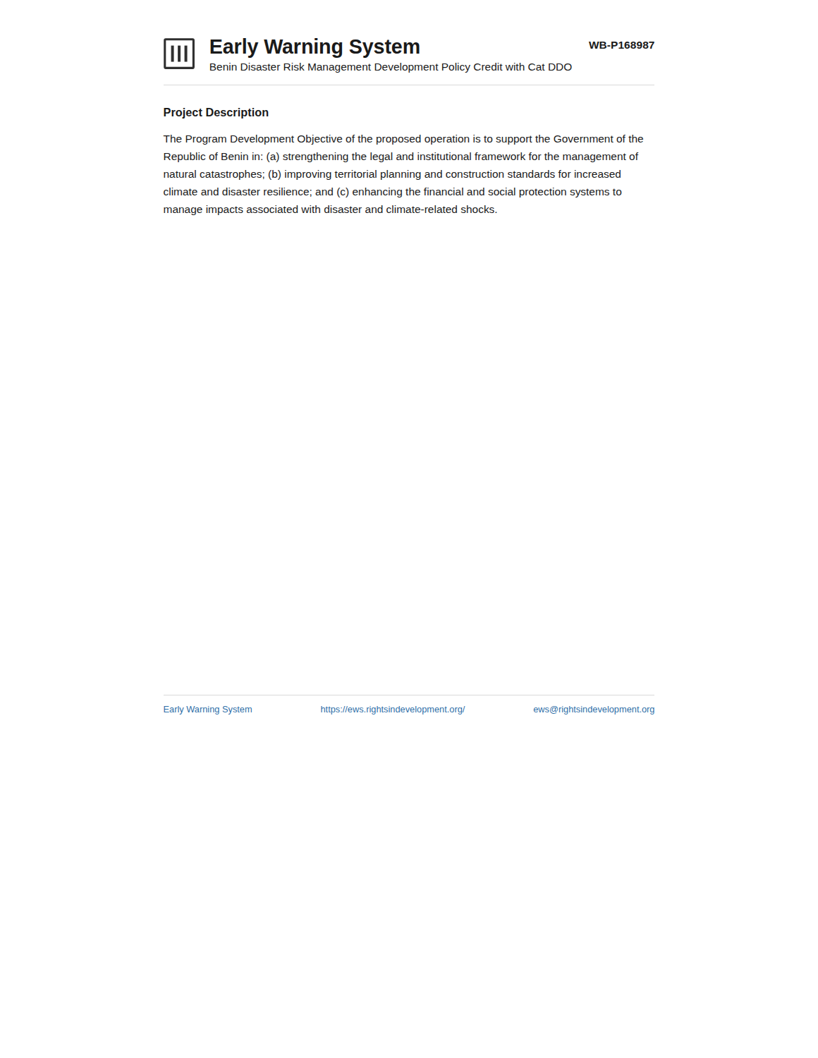Early Warning System
Benin Disaster Risk Management Development Policy Credit with Cat DDO
WB-P168987
Project Description
The Program Development Objective of the proposed operation is to support the Government of the Republic of Benin in: (a) strengthening the legal and institutional framework for the management of natural catastrophes; (b) improving territorial planning and construction standards for increased climate and disaster resilience; and (c) enhancing the financial and social protection systems to manage impacts associated with disaster and climate-related shocks.
Early Warning System
https://ews.rightsindevelopment.org/
ews@rightsindevelopment.org